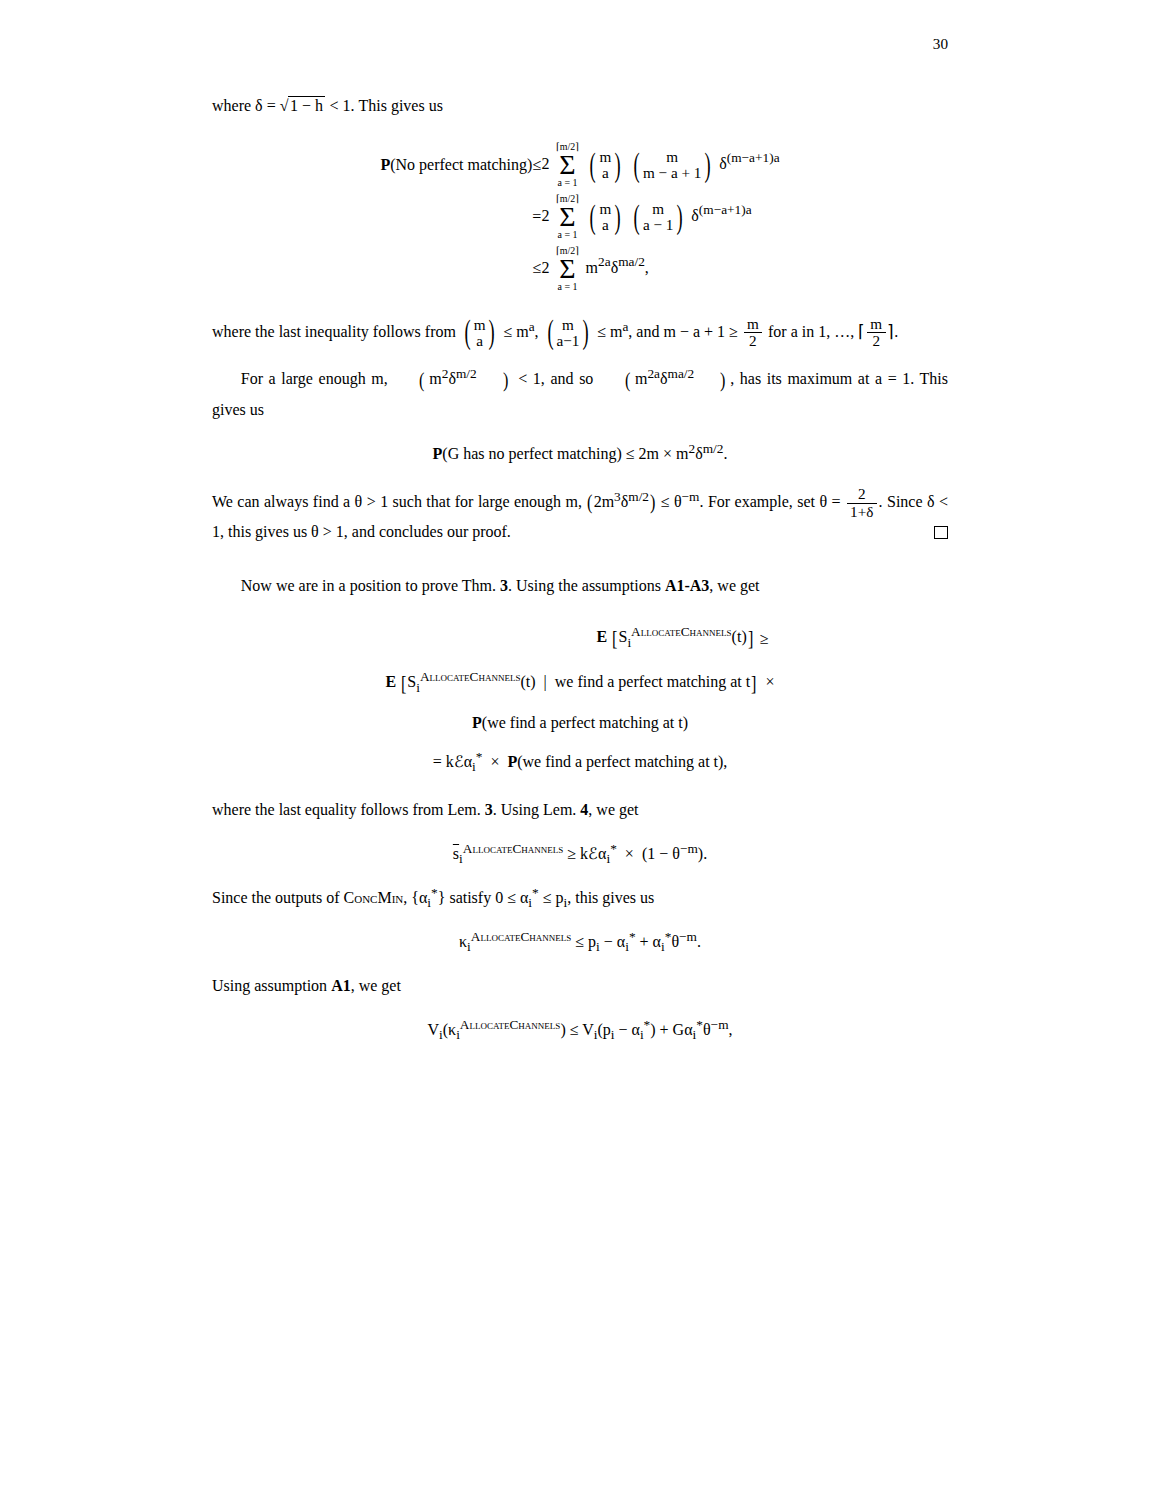30
where δ = √1 − h < 1. This gives us
| P (No perfect matching) | ≤ | 2 ⌈ m/2 ⌉ Σ a = 1 ( m a ) ( m m − a + 1 ) δ (m−a+1)a |
| | = | 2 ⌈ m/2 ⌉ Σ a = 1 ( m a ) ( m a − 1 ) δ (m−a+1)a |
| | ≤ | 2 ⌈ m/2 ⌉ Σ a = 1 m 2a δ ma/2 , |
where the last inequality follows from (m
a) ≤ ma, (m
a−1) ≤ ma, and m − a + 1 ≥ m 2 for a in 1, …, ⌈m 2⌉.
For a large enough m, (m2δm/2) < 1, and so (m2aδma/2), has its maximum at a = 1. This gives us
P(G has no perfect matching) ≤ 2m × m2δm/2.
We can always find a θ > 1 such that for large enough m, (2m3δm/2) ≤ θ−m. For example, set θ = 21+δ. Since δ < 1, this gives us θ > 1, and concludes our proof.
Now we are in a position to prove Thm. 3. Using the assumptions A1-A3, we get
| E [ S i AllocateChannels (t) ] | ≥ | |
| E [ S i AllocateChannels (t) / we find a perfect matching at t ] × |
| P (we find a perfect matching at t) |
| = kℰα i * × P (we find a perfect matching at t), |
where the last equality follows from Lem. 3. Using Lem. 4, we get
siAllocateChannels ≥ kℰαi* × (1 − θ−m).
Since the outputs of ConcMin, {αi*} satisfy 0 ≤ αi* ≤ pi, this gives us
κiAllocateChannels ≤ pi − αi* + αi*θ−m.
Using assumption A1, we get
Vi(κiAllocateChannels) ≤ Vi(pi − αi*) + Gαi*θ−m,